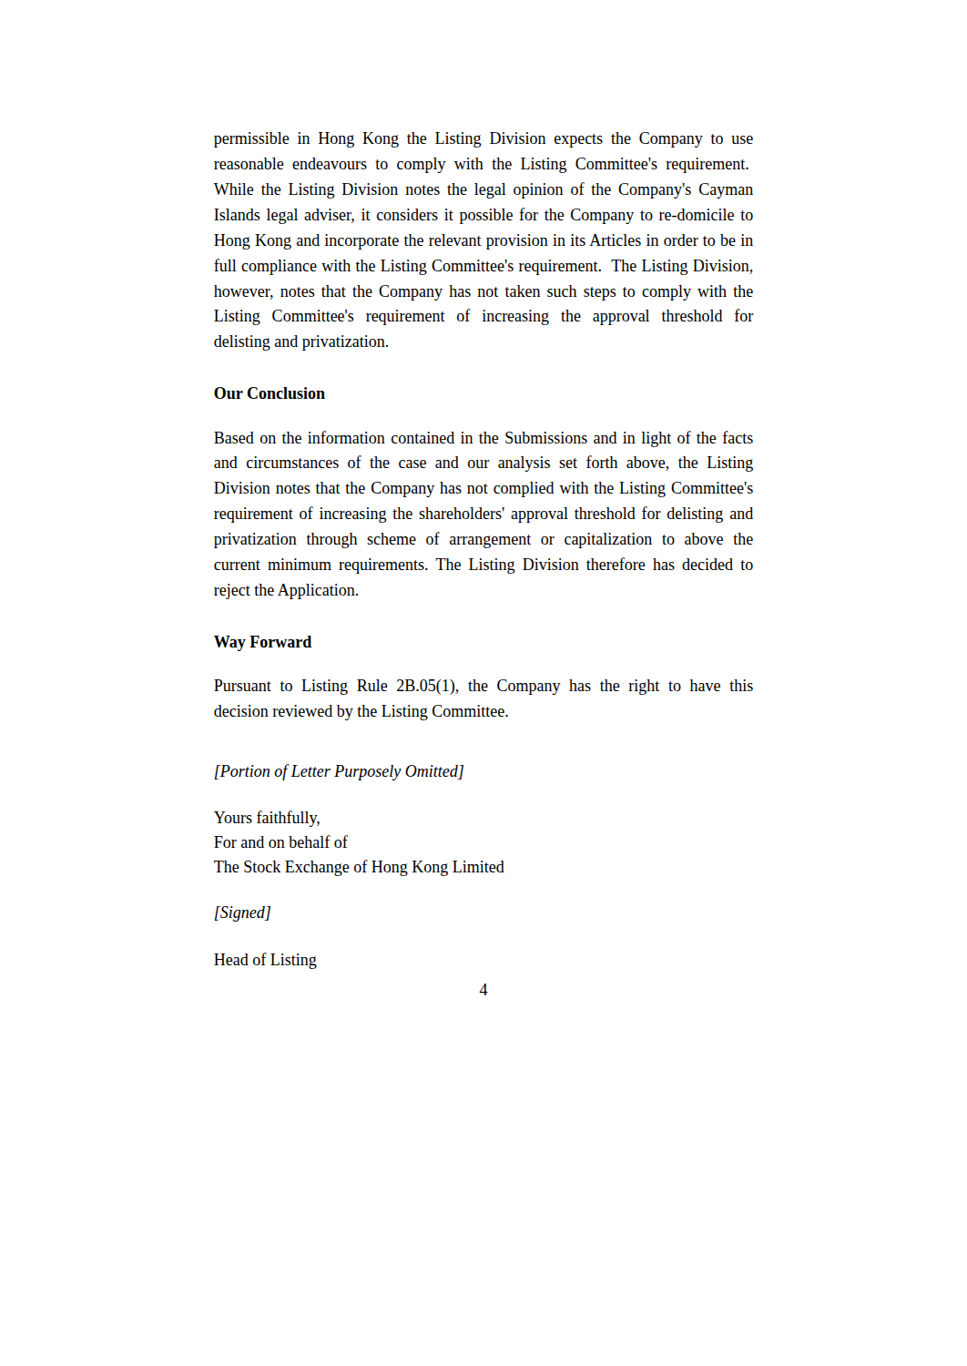permissible in Hong Kong the Listing Division expects the Company to use reasonable endeavours to comply with the Listing Committee's requirement. While the Listing Division notes the legal opinion of the Company's Cayman Islands legal adviser, it considers it possible for the Company to re-domicile to Hong Kong and incorporate the relevant provision in its Articles in order to be in full compliance with the Listing Committee's requirement. The Listing Division, however, notes that the Company has not taken such steps to comply with the Listing Committee's requirement of increasing the approval threshold for delisting and privatization.
Our Conclusion
Based on the information contained in the Submissions and in light of the facts and circumstances of the case and our analysis set forth above, the Listing Division notes that the Company has not complied with the Listing Committee's requirement of increasing the shareholders' approval threshold for delisting and privatization through scheme of arrangement or capitalization to above the current minimum requirements. The Listing Division therefore has decided to reject the Application.
Way Forward
Pursuant to Listing Rule 2B.05(1), the Company has the right to have this decision reviewed by the Listing Committee.
[Portion of Letter Purposely Omitted]
Yours faithfully,
For and on behalf of
The Stock Exchange of Hong Kong Limited
[Signed]
Head of Listing
4